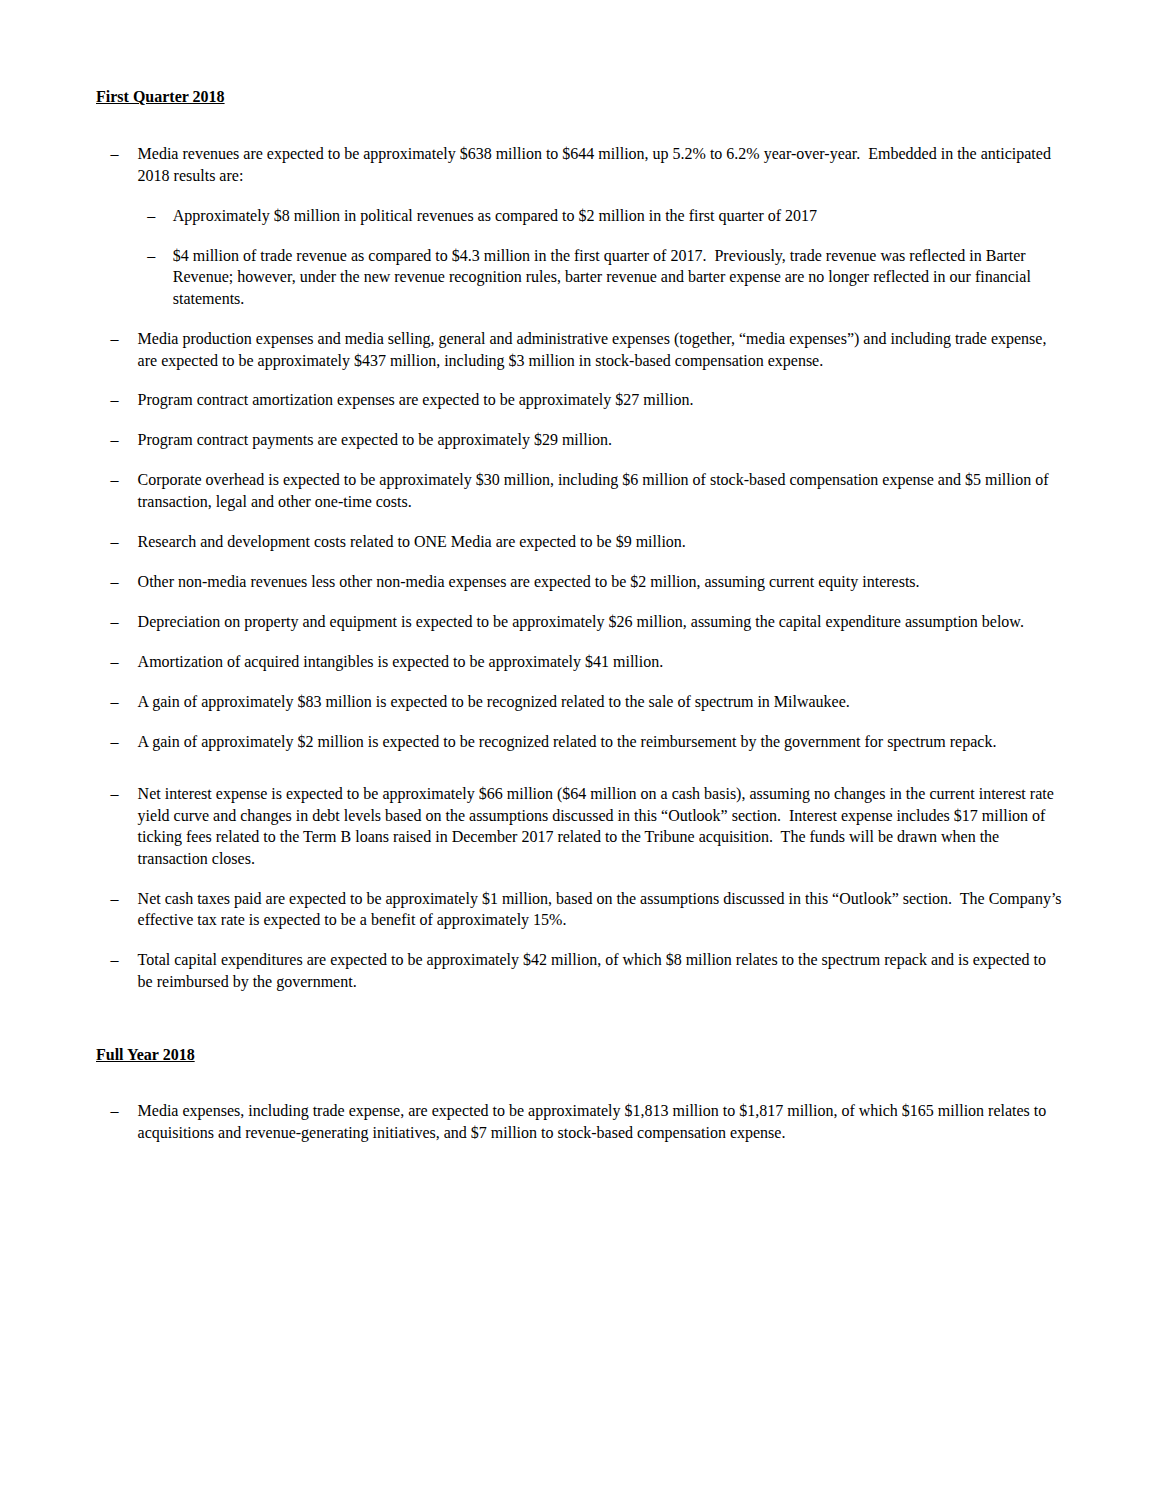First Quarter 2018
Media revenues are expected to be approximately $638 million to $644 million, up 5.2% to 6.2% year-over-year. Embedded in the anticipated 2018 results are:
Approximately $8 million in political revenues as compared to $2 million in the first quarter of 2017
$4 million of trade revenue as compared to $4.3 million in the first quarter of 2017. Previously, trade revenue was reflected in Barter Revenue; however, under the new revenue recognition rules, barter revenue and barter expense are no longer reflected in our financial statements.
Media production expenses and media selling, general and administrative expenses (together, “media expenses”) and including trade expense, are expected to be approximately $437 million, including $3 million in stock-based compensation expense.
Program contract amortization expenses are expected to be approximately $27 million.
Program contract payments are expected to be approximately $29 million.
Corporate overhead is expected to be approximately $30 million, including $6 million of stock-based compensation expense and $5 million of transaction, legal and other one-time costs.
Research and development costs related to ONE Media are expected to be $9 million.
Other non-media revenues less other non-media expenses are expected to be $2 million, assuming current equity interests.
Depreciation on property and equipment is expected to be approximately $26 million, assuming the capital expenditure assumption below.
Amortization of acquired intangibles is expected to be approximately $41 million.
A gain of approximately $83 million is expected to be recognized related to the sale of spectrum in Milwaukee.
A gain of approximately $2 million is expected to be recognized related to the reimbursement by the government for spectrum repack.
Net interest expense is expected to be approximately $66 million ($64 million on a cash basis), assuming no changes in the current interest rate yield curve and changes in debt levels based on the assumptions discussed in this “Outlook” section. Interest expense includes $17 million of ticking fees related to the Term B loans raised in December 2017 related to the Tribune acquisition. The funds will be drawn when the transaction closes.
Net cash taxes paid are expected to be approximately $1 million, based on the assumptions discussed in this “Outlook” section. The Company’s effective tax rate is expected to be a benefit of approximately 15%.
Total capital expenditures are expected to be approximately $42 million, of which $8 million relates to the spectrum repack and is expected to be reimbursed by the government.
Full Year 2018
Media expenses, including trade expense, are expected to be approximately $1,813 million to $1,817 million, of which $165 million relates to acquisitions and revenue-generating initiatives, and $7 million to stock-based compensation expense.